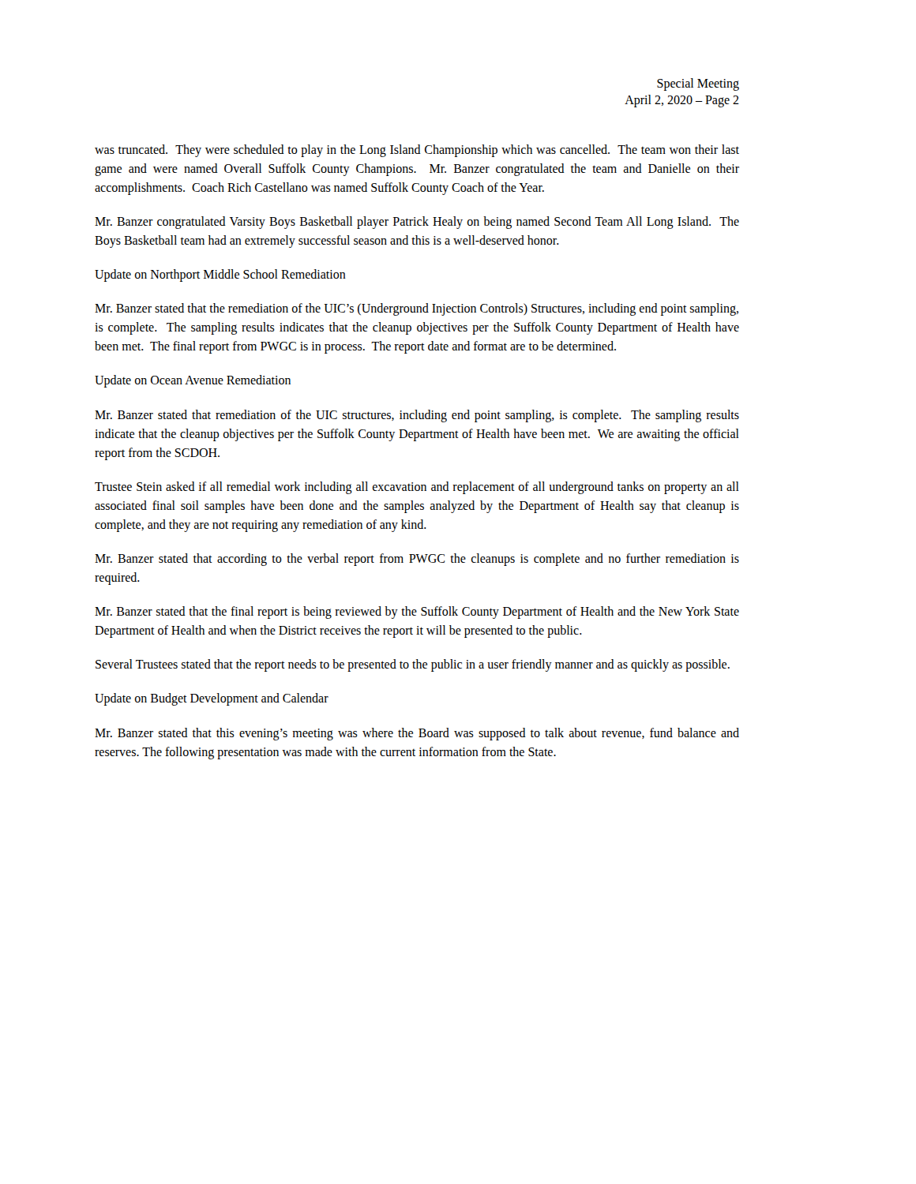Special Meeting April 2, 2020 – Page 2
was truncated. They were scheduled to play in the Long Island Championship which was cancelled. The team won their last game and were named Overall Suffolk County Champions. Mr. Banzer congratulated the team and Danielle on their accomplishments. Coach Rich Castellano was named Suffolk County Coach of the Year.
Mr. Banzer congratulated Varsity Boys Basketball player Patrick Healy on being named Second Team All Long Island. The Boys Basketball team had an extremely successful season and this is a well-deserved honor.
Update on Northport Middle School Remediation
Mr. Banzer stated that the remediation of the UIC’s (Underground Injection Controls) Structures, including end point sampling, is complete. The sampling results indicates that the cleanup objectives per the Suffolk County Department of Health have been met. The final report from PWGC is in process. The report date and format are to be determined.
Update on Ocean Avenue Remediation
Mr. Banzer stated that remediation of the UIC structures, including end point sampling, is complete. The sampling results indicate that the cleanup objectives per the Suffolk County Department of Health have been met. We are awaiting the official report from the SCDOH.
Trustee Stein asked if all remedial work including all excavation and replacement of all underground tanks on property an all associated final soil samples have been done and the samples analyzed by the Department of Health say that cleanup is complete, and they are not requiring any remediation of any kind.
Mr. Banzer stated that according to the verbal report from PWGC the cleanups is complete and no further remediation is required.
Mr. Banzer stated that the final report is being reviewed by the Suffolk County Department of Health and the New York State Department of Health and when the District receives the report it will be presented to the public.
Several Trustees stated that the report needs to be presented to the public in a user friendly manner and as quickly as possible.
Update on Budget Development and Calendar
Mr. Banzer stated that this evening’s meeting was where the Board was supposed to talk about revenue, fund balance and reserves. The following presentation was made with the current information from the State.